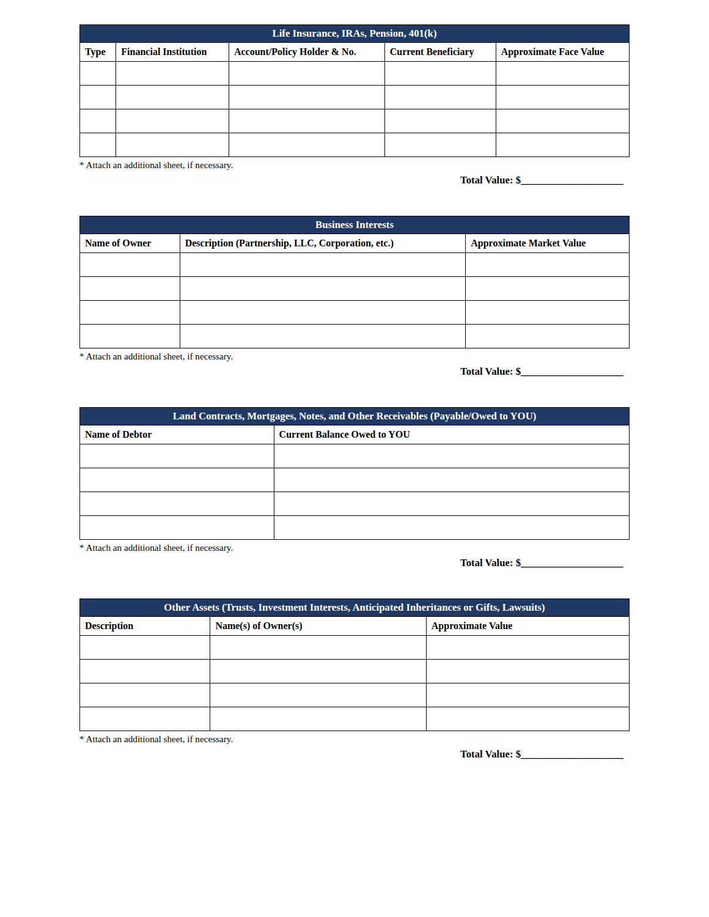Life Insurance, IRAs, Pension, 401(k)
| Type | Financial Institution | Account/Policy Holder & No. | Current Beneficiary | Approximate Face Value |
| --- | --- | --- | --- | --- |
* Attach an additional sheet, if necessary.
Total Value: $____________________
Business Interests
| Name of Owner | Description (Partnership, LLC, Corporation, etc.) | Approximate Market Value |
| --- | --- | --- |
* Attach an additional sheet, if necessary.
Total Value: $____________________
Land Contracts, Mortgages, Notes, and Other Receivables (Payable/Owed to YOU)
| Name of Debtor | Current Balance Owed to YOU |
| --- | --- |
* Attach an additional sheet, if necessary.
Total Value: $____________________
Other Assets (Trusts, Investment Interests, Anticipated Inheritances or Gifts, Lawsuits)
| Description | Name(s) of Owner(s) | Approximate Value |
| --- | --- | --- |
* Attach an additional sheet, if necessary.
Total Value: $____________________